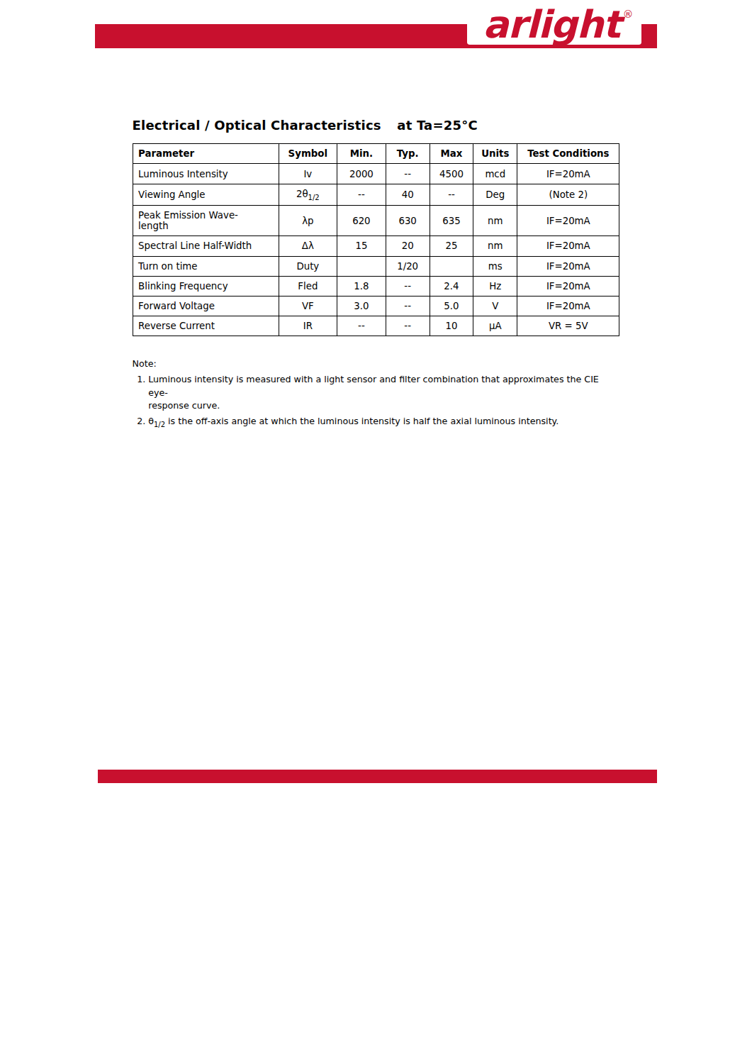arlight®
Electrical / Optical Characteristics at Ta=25°C
| Parameter | Symbol | Min. | Typ. | Max | Units | Test Conditions |
| --- | --- | --- | --- | --- | --- | --- |
| Luminous Intensity | Iv | 2000 | -- | 4500 | mcd | IF=20mA |
| Viewing Angle | 2θ 1/2 | -- | 40 | -- | Deg | (Note 2) |
| Peak Emission Wave- length | λp | 620 | 630 | 635 | nm | IF=20mA |
| Spectral Line Half-Width | Δλ | 15 | 20 | 25 | nm | IF=20mA |
| Turn on time | Duty | | 1/20 | | ms | IF=20mA |
| Blinking Frequency | Fled | 1.8 | -- | 2.4 | Hz | IF=20mA |
| Forward Voltage | VF | 3.0 | -- | 5.0 | V | IF=20mA |
| Reverse Current | IR | -- | -- | 10 | µA | VR = 5V |
Note:
Luminous intensity is measured with a light sensor and filter combination that approximates the CIE eye-response curve.
θ1/2 is the off-axis angle at which the luminous intensity is half the axial luminous intensity.